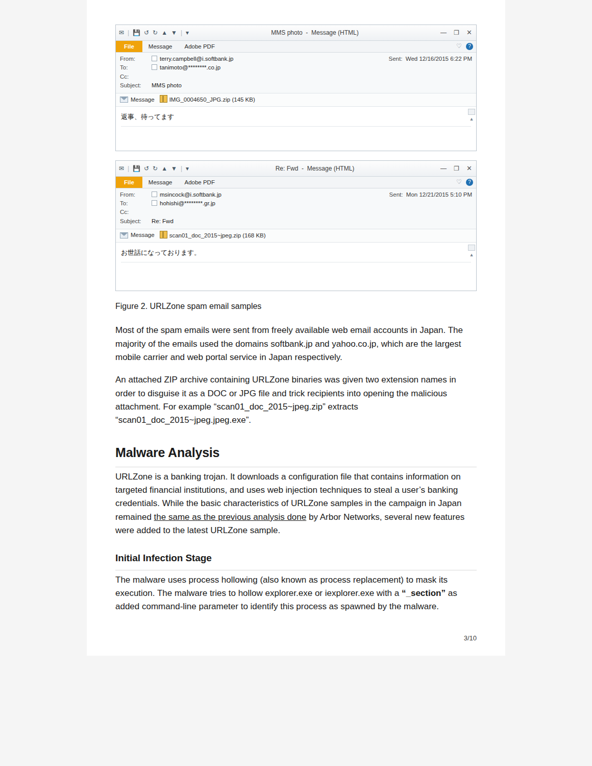✉|💾 ↺↻▲▼|▾
MMS photo - Message (HTML)
—❐✕
File
Message
Adobe PDF
♡?
From:
terry.campbell@i.softbank.jp
Sent: Wed 12/16/2015 6:22 PM
To:
tanimoto@********.co.jp
Cc:
Subject:
MMS photo
Message IMG_0004650_JPG.zip (145 KB)
▲
返事、待ってます
✉|💾 ↺↻▲▼|▾
Re: Fwd - Message (HTML)
—❐✕
File
Message
Adobe PDF
♡?
From:
msincock@i.softbank.jp
Sent: Mon 12/21/2015 5:10 PM
To:
hohishi@********.gr.jp
Cc:
Subject:
Re: Fwd
Message scan01_doc_2015~jpeg.zip (168 KB)
▲
お世話になっております。
Figure 2. URLZone spam email samples
Most of the spam emails were sent from freely available web email accounts in Japan. The majority of the emails used the domains softbank.jp and yahoo.co.jp, which are the largest mobile carrier and web portal service in Japan respectively.
An attached ZIP archive containing URLZone binaries was given two extension names in order to disguise it as a DOC or JPG file and trick recipients into opening the malicious attachment. For example “scan01_doc_2015~jpeg.zip” extracts “scan01_doc_2015~jpeg.jpeg.exe”.
Malware Analysis
URLZone is a banking trojan. It downloads a configuration file that contains information on targeted financial institutions, and uses web injection techniques to steal a user’s banking credentials. While the basic characteristics of URLZone samples in the campaign in Japan remained the same as the previous analysis done by Arbor Networks, several new features were added to the latest URLZone sample.
Initial Infection Stage
The malware uses process hollowing (also known as process replacement) to mask its execution. The malware tries to hollow explorer.exe or iexplorer.exe with a “_section” as added command-line parameter to identify this process as spawned by the malware.
3/10